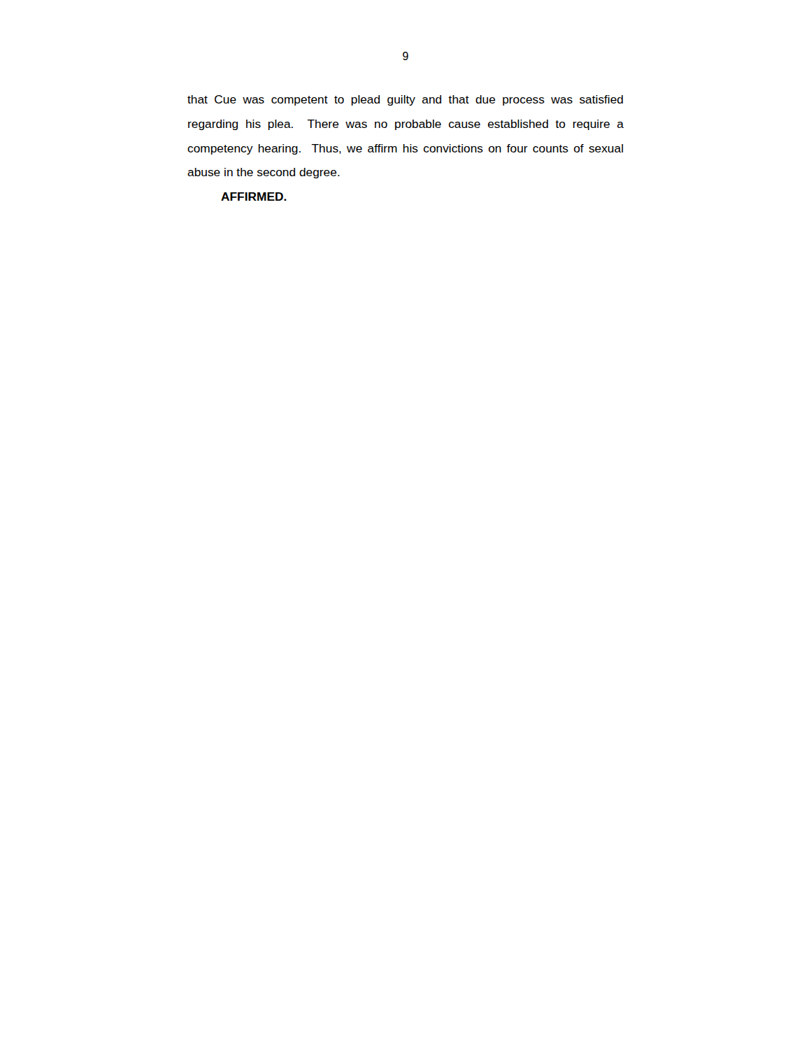9
that Cue was competent to plead guilty and that due process was satisfied regarding his plea. There was no probable cause established to require a competency hearing. Thus, we affirm his convictions on four counts of sexual abuse in the second degree.
AFFIRMED.